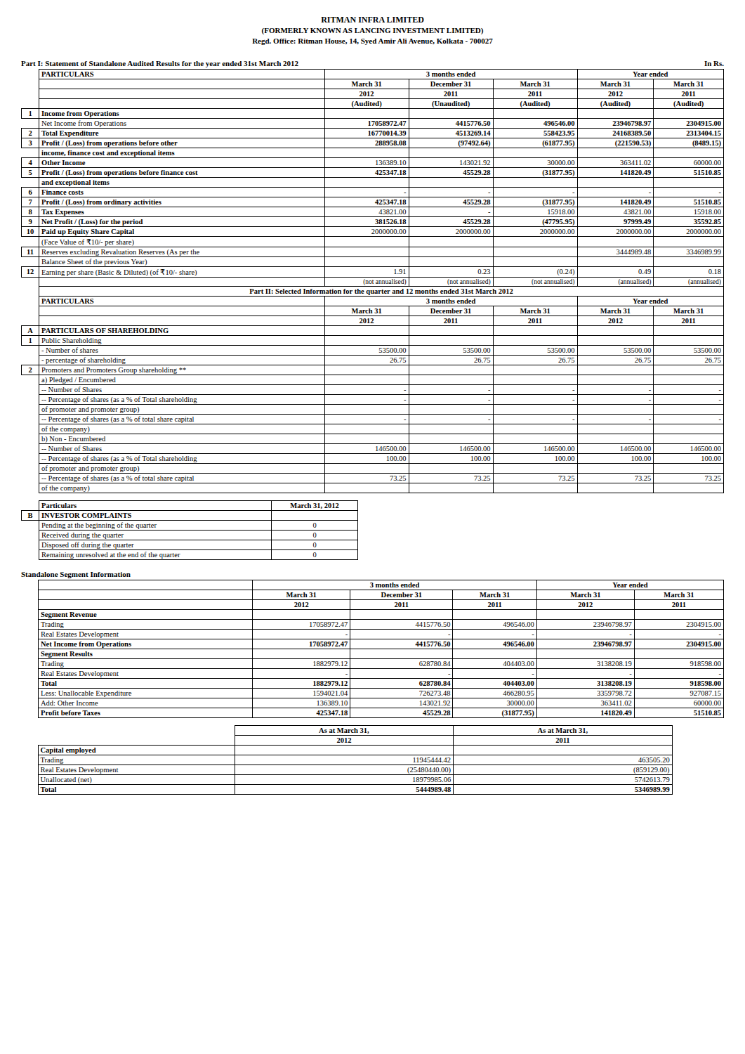RITMAN INFRA LIMITED
(FORMERLY KNOWN AS LANCING INVESTMENT LIMITED)
Regd. Office: Ritman House, 14, Syed Amir Ali Avenue, Kolkata - 700027
Part I: Statement of Standalone Audited Results for the year ended 31st March 2012 In Rs.
| | PARTICULARS | 3 months ended | Year ended |
| | | March 31 | December 31 | March 31 | March 31 | March 31 |
| | | 2012 | 2011 | 2011 | 2012 | 2011 |
| | | (Audited) | (Unaudited) | (Audited) | (Audited) | (Audited) |
| 1 | Income from Operations | | | | | |
| | Net Income from Operations | 17058972.47 | 4415776.50 | 496546.00 | 23946798.97 | 2304915.00 |
| 2 | Total Expenditure | 16770014.39 | 4513269.14 | 558423.95 | 24168389.50 | 2313404.15 |
| 3 | Profit / (Loss) from operations before other | 288958.08 | (97492.64) | (61877.95) | (221590.53) | (8489.15) |
| | income, finance cost and exceptional items | | | | | |
| 4 | Other Income | 136389.10 | 143021.92 | 30000.00 | 363411.02 | 60000.00 |
| 5 | Profit / (Loss) from operations before finance cost | 425347.18 | 45529.28 | (31877.95) | 141820.49 | 51510.85 |
| | and exceptional items | | | | | |
| 6 | Finance costs | - | - | - | - | - |
| 7 | Profit / (Loss) from ordinary activities | 425347.18 | 45529.28 | (31877.95) | 141820.49 | 51510.85 |
| 8 | Tax Expenses | 43821.00 | - | 15918.00 | 43821.00 | 15918.00 |
| 9 | Net Profit / (Loss) for the period | 381526.18 | 45529.28 | (47795.95) | 97999.49 | 35592.85 |
| 10 | Paid up Equity Share Capital | 2000000.00 | 2000000.00 | 2000000.00 | 2000000.00 | 2000000.00 |
| | (Face Value of ₹10/- per share) | | | | | |
| 11 | Reserves excluding Revaluation Reserves (As per the | | | | 3444989.48 | 3346989.99 |
| | Balance Sheet of the previous Year) | | | | | |
| 12 | Earning per share (Basic & Diluted) (of ₹10/- share) | 1.91 | 0.23 | (0.24) | 0.49 | 0.18 |
| | | (not annualised) | (not annualised) | (not annualised) | (annualised) | (annualised) |
| | Part II: Selected Information for the quarter and 12 months ended 31st March 2012 |
| | PARTICULARS | 3 months ended | Year ended |
| | | March 31 | December 31 | March 31 | March 31 | March 31 |
| | | 2012 | 2011 | 2011 | 2012 | 2011 |
| A | PARTICULARS OF SHAREHOLDING | | | | | |
| 1 | Public Shareholding | | | | | |
| | - Number of shares | 53500.00 | 53500.00 | 53500.00 | 53500.00 | 53500.00 |
| | - percentage of shareholding | 26.75 | 26.75 | 26.75 | 26.75 | 26.75 |
| 2 | Promoters and Promoters Group shareholding ** | | | | | |
| | a) Pledged / Encumbered | | | | | |
| | -- Number of Shares | - | - | - | - | - |
| | -- Percentage of shares (as a % of Total shareholding | - | - | - | - | - |
| | of promoter and promoter group) | | | | | |
| | -- Percentage of shares (as a % of total share capital | - | - | - | - | - |
| | of the company) | | | | | |
| | b) Non - Encumbered | | | | | |
| | -- Number of Shares | 146500.00 | 146500.00 | 146500.00 | 146500.00 | 146500.00 |
| | -- Percentage of shares (as a % of Total shareholding | 100.00 | 100.00 | 100.00 | 100.00 | 100.00 |
| | of promoter and promoter group) | | | | | |
| | -- Percentage of shares (as a % of total share capital | 73.25 | 73.25 | 73.25 | 73.25 | 73.25 |
| | of the company) | | | | | |
| | Particulars | March 31, 2012 |
| B | INVESTOR COMPLAINTS | |
| | Pending at the beginning of the quarter | 0 |
| | Received during the quarter | 0 |
| | Disposed off during the quarter | 0 |
| | Remaining unresolved at the end of the quarter | 0 |
Standalone Segment Information
| | | 3 months ended | Year ended |
| | | March 31 | December 31 | March 31 | March 31 | March 31 |
| | | 2012 | 2011 | 2011 | 2012 | 2011 |
| | Segment Revenue | | | | | |
| | Trading | 17058972.47 | 4415776.50 | 496546.00 | 23946798.97 | 2304915.00 |
| | Real Estates Development | - | - | - | - | - |
| | Net Income from Operations | 17058972.47 | 4415776.50 | 496546.00 | 23946798.97 | 2304915.00 |
| | Segment Results | | | | | |
| | Trading | 1882979.12 | 628780.84 | 404403.00 | 3138208.19 | 918598.00 |
| | Real Estates Development | - | - | - | - | - |
| | Total | 1882979.12 | 628780.84 | 404403.00 | 3138208.19 | 918598.00 |
| | Less: Unallocable Expenditure | 1594021.04 | 726273.48 | 466280.95 | 3359798.72 | 927087.15 |
| | Add: Other Income | 136389.10 | 143021.92 | 30000.00 | 363411.02 | 60000.00 |
| | Profit before Taxes | 425347.18 | 45529.28 | (31877.95) | 141820.49 | 51510.85 |
| | | As at March 31, | As at March 31, | | | |
| | | 2012 | 2011 | | | |
| | Capital employed | | | | | |
| | Trading | 11945444.42 | 463505.20 | | | |
| | Real Estates Development | (25480440.00) | (859129.00) | | | |
| | Unallocated (net) | 18979985.06 | 5742613.79 | | | |
| | Total | 5444989.48 | 5346989.99 | | | |